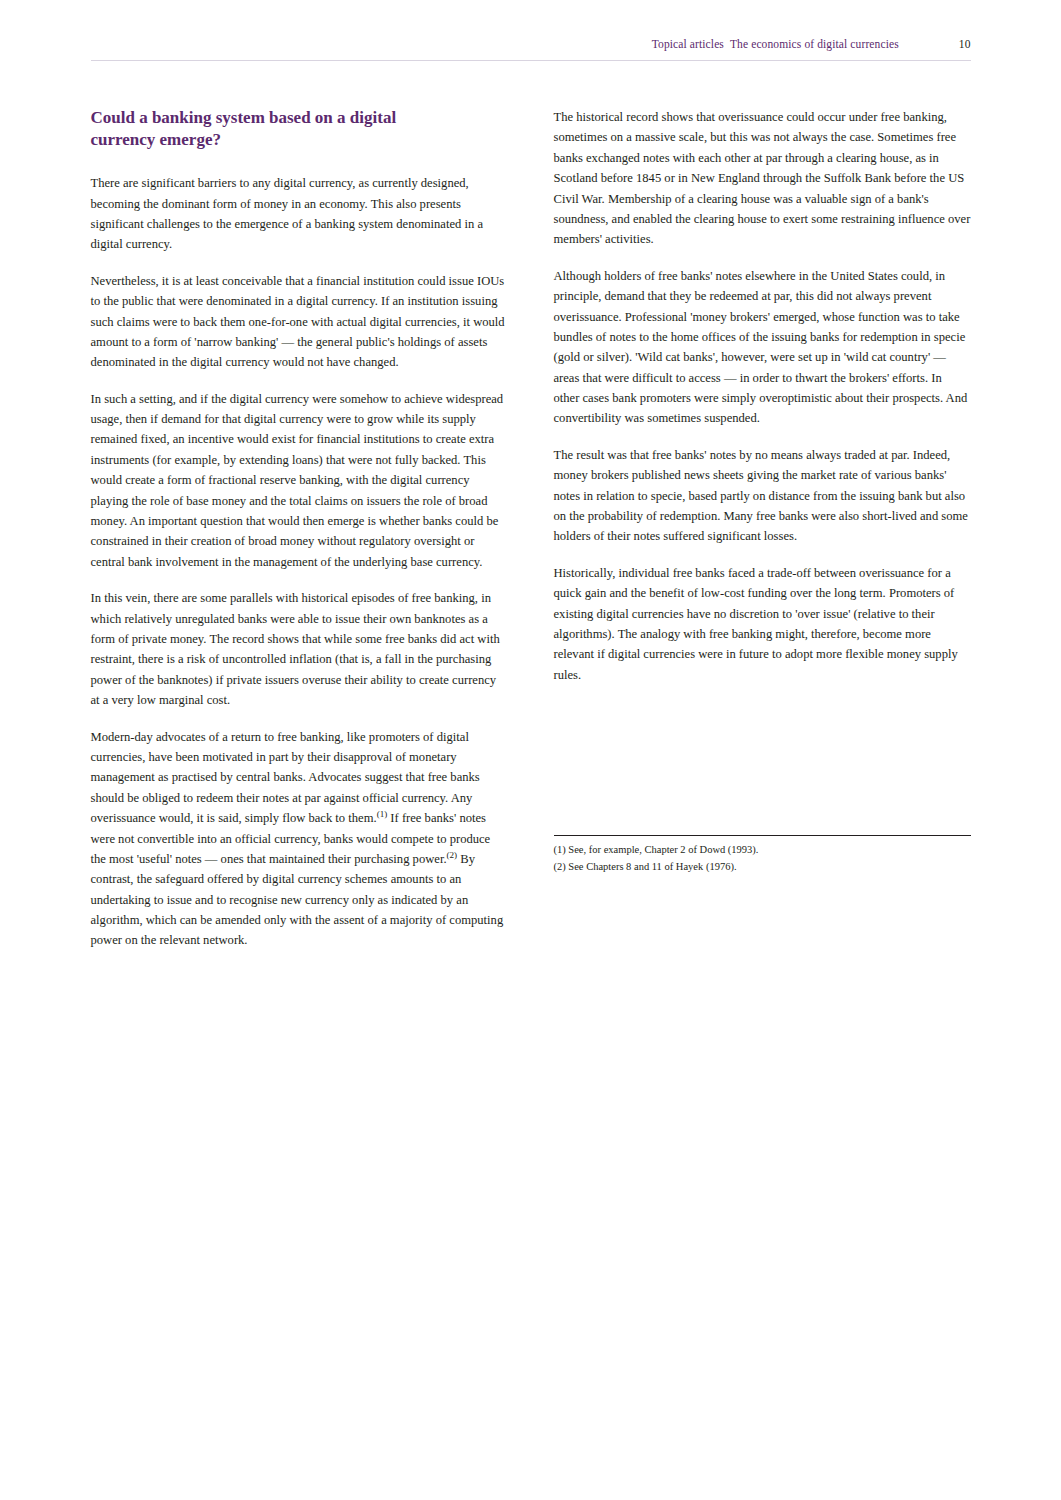Topical articles The economics of digital currencies 10
Could a banking system based on a digital
currency emerge?
There are significant barriers to any digital currency, as currently designed, becoming the dominant form of money in an economy. This also presents significant challenges to the emergence of a banking system denominated in a digital currency.
Nevertheless, it is at least conceivable that a financial institution could issue IOUs to the public that were denominated in a digital currency. If an institution issuing such claims were to back them one-for-one with actual digital currencies, it would amount to a form of 'narrow banking' — the general public's holdings of assets denominated in the digital currency would not have changed.
In such a setting, and if the digital currency were somehow to achieve widespread usage, then if demand for that digital currency were to grow while its supply remained fixed, an incentive would exist for financial institutions to create extra instruments (for example, by extending loans) that were not fully backed. This would create a form of fractional reserve banking, with the digital currency playing the role of base money and the total claims on issuers the role of broad money. An important question that would then emerge is whether banks could be constrained in their creation of broad money without regulatory oversight or central bank involvement in the management of the underlying base currency.
In this vein, there are some parallels with historical episodes of free banking, in which relatively unregulated banks were able to issue their own banknotes as a form of private money. The record shows that while some free banks did act with restraint, there is a risk of uncontrolled inflation (that is, a fall in the purchasing power of the banknotes) if private issuers overuse their ability to create currency at a very low marginal cost.
Modern-day advocates of a return to free banking, like promoters of digital currencies, have been motivated in part by their disapproval of monetary management as practised by central banks. Advocates suggest that free banks should be obliged to redeem their notes at par against official currency. Any overissuance would, it is said, simply flow back to them.(1) If free banks' notes were not convertible into an official currency, banks would compete to produce the most 'useful' notes — ones that maintained their purchasing power.(2) By contrast, the safeguard offered by digital currency schemes amounts to an undertaking to issue and to recognise new currency only as indicated by an algorithm, which can be amended only with the assent of a majority of computing power on the relevant network.
The historical record shows that overissuance could occur under free banking, sometimes on a massive scale, but this was not always the case. Sometimes free banks exchanged notes with each other at par through a clearing house, as in Scotland before 1845 or in New England through the Suffolk Bank before the US Civil War. Membership of a clearing house was a valuable sign of a bank's soundness, and enabled the clearing house to exert some restraining influence over members' activities.
Although holders of free banks' notes elsewhere in the United States could, in principle, demand that they be redeemed at par, this did not always prevent overissuance. Professional 'money brokers' emerged, whose function was to take bundles of notes to the home offices of the issuing banks for redemption in specie (gold or silver). 'Wild cat banks', however, were set up in 'wild cat country' — areas that were difficult to access — in order to thwart the brokers' efforts. In other cases bank promoters were simply overoptimistic about their prospects. And convertibility was sometimes suspended.
The result was that free banks' notes by no means always traded at par. Indeed, money brokers published news sheets giving the market rate of various banks' notes in relation to specie, based partly on distance from the issuing bank but also on the probability of redemption. Many free banks were also short-lived and some holders of their notes suffered significant losses.
Historically, individual free banks faced a trade-off between overissuance for a quick gain and the benefit of low-cost funding over the long term. Promoters of existing digital currencies have no discretion to 'over issue' (relative to their algorithms). The analogy with free banking might, therefore, become more relevant if digital currencies were in future to adopt more flexible money supply rules.
(1) See, for example, Chapter 2 of Dowd (1993).
(2) See Chapters 8 and 11 of Hayek (1976).